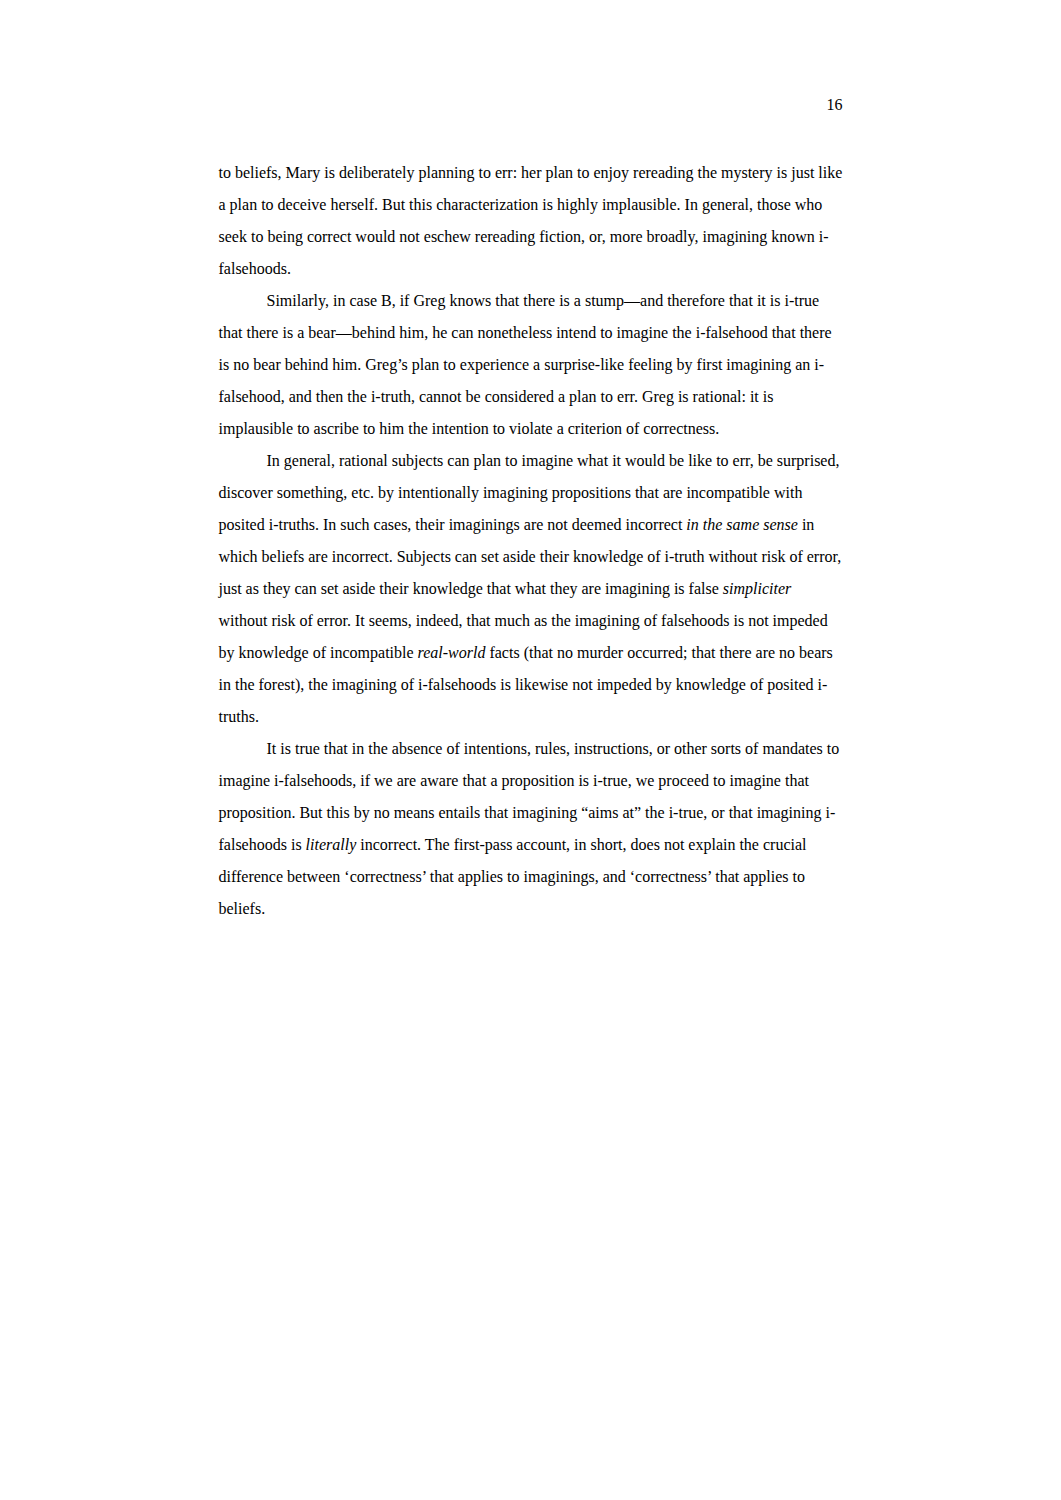16
to beliefs, Mary is deliberately planning to err: her plan to enjoy rereading the mystery is just like a plan to deceive herself. But this characterization is highly implausible. In general, those who seek to being correct would not eschew rereading fiction, or, more broadly, imagining known i-falsehoods.
Similarly, in case B, if Greg knows that there is a stump—and therefore that it is i-true that there is a bear—behind him, he can nonetheless intend to imagine the i-falsehood that there is no bear behind him. Greg’s plan to experience a surprise-like feeling by first imagining an i-falsehood, and then the i-truth, cannot be considered a plan to err. Greg is rational: it is implausible to ascribe to him the intention to violate a criterion of correctness.
In general, rational subjects can plan to imagine what it would be like to err, be surprised, discover something, etc. by intentionally imagining propositions that are incompatible with posited i-truths. In such cases, their imaginings are not deemed incorrect in the same sense in which beliefs are incorrect. Subjects can set aside their knowledge of i-truth without risk of error, just as they can set aside their knowledge that what they are imagining is false simpliciter without risk of error. It seems, indeed, that much as the imagining of falsehoods is not impeded by knowledge of incompatible real-world facts (that no murder occurred; that there are no bears in the forest), the imagining of i-falsehoods is likewise not impeded by knowledge of posited i-truths.
It is true that in the absence of intentions, rules, instructions, or other sorts of mandates to imagine i-falsehoods, if we are aware that a proposition is i-true, we proceed to imagine that proposition. But this by no means entails that imagining “aims at” the i-true, or that imagining i-falsehoods is literally incorrect. The first-pass account, in short, does not explain the crucial difference between ‘correctness’ that applies to imaginings, and ‘correctness’ that applies to beliefs.